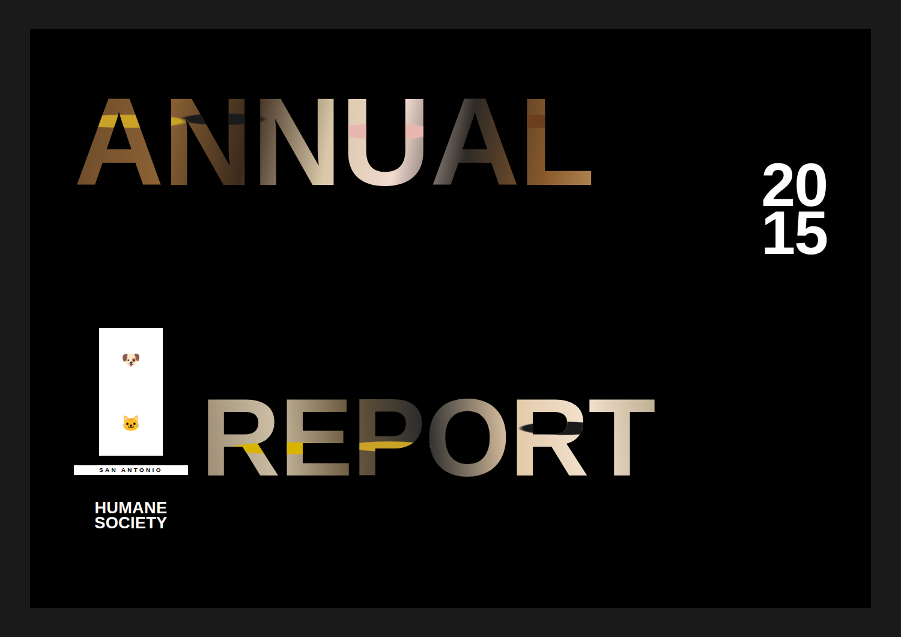San Antonio Humane Society — 2015 Annual Report
Annual
2015
🐶 🐱
San Antonio
Humane Society
Report